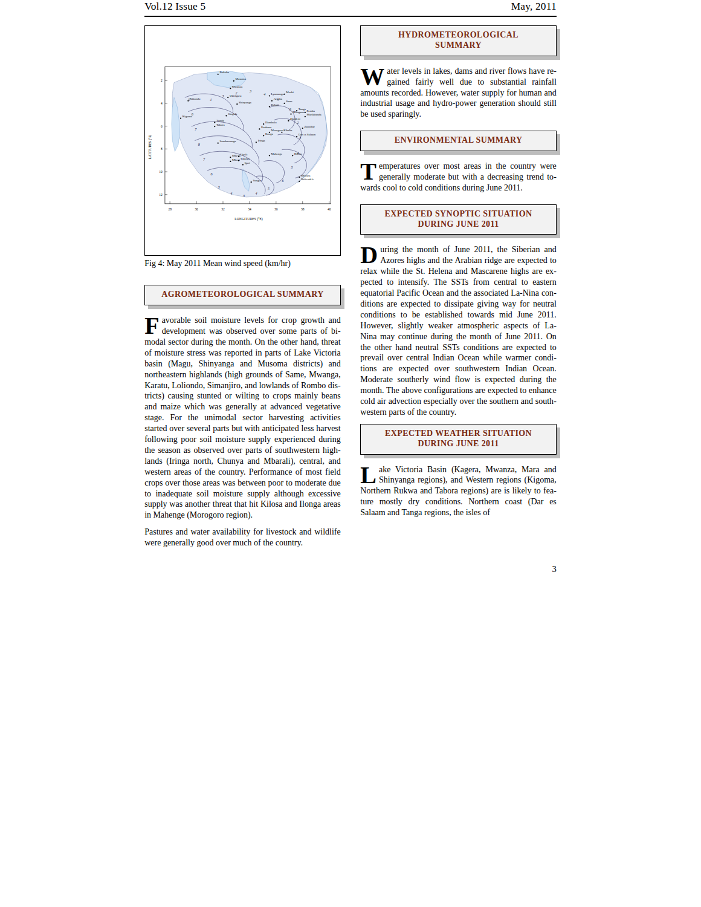Vol.12 Issue 5
May, 2011
LATITUDES (°S) LONGITUDES (°E) 2 4 6 8 10 12 28 30 32 34 36 38 40 5 6 7 8 7 6 5 4 3 4 5 6 5 4 3 2 6 5 4 3 2 3 4 Bukoba Musoma Mwanza Ukiriguru Shinyanga Kibondo Kigoma Singida Tumbi Tabora Lyamungo Moshi Arusha Babati Same Tanga Mlingano Pemba Marikitanda Handeni Hombolo Dodoma Morogoro Kibaha Ilonga Zanzibar Dar es Salaam Iringa Sumbawanga Mbeya Mbozi Uyole Tukuyu Igeri Mahenge Kilwa Songea Mtwara Naliendele
Fig 4: May 2011 Mean wind speed (km/hr)
Agrometeorological Summary
Favorable soil moisture levels for crop growth and development was observed over some parts of bimodal sector during the month. On the other hand, threat of moisture stress was reported in parts of Lake Victoria basin (Magu, Shinyanga and Musoma districts) and northeastern highlands (high grounds of Same, Mwanga, Karatu, Loliondo, Simanjiro, and lowlands of Rombo districts) causing stunted or wilting to crops mainly beans and maize which was generally at advanced vegetative stage. For the unimodal sector harvesting activities started over several parts but with anticipated less harvest following poor soil moisture supply experienced during the season as observed over parts of southwestern highlands (Iringa north, Chunya and Mbarali), central, and western areas of the country. Performance of most field crops over those areas was between poor to moderate due to inadequate soil moisture supply although excessive supply was another threat that hit Kilosa and Ilonga areas in Mahenge (Morogoro region).
Pastures and water availability for livestock and wildlife were generally good over much of the country.
Hydrometeorological
Summary
Water levels in lakes, dams and river flows have regained fairly well due to substantial rainfall amounts recorded. However, water supply for human and industrial usage and hydro-power generation should still be used sparingly.
Environmental Summary
Temperatures over most areas in the country were generally moderate but with a decreasing trend towards cool to cold conditions during June 2011.
Expected Synoptic Situation
During June 2011
During the month of June 2011, the Siberian and Azores highs and the Arabian ridge are expected to relax while the St. Helena and Mascarene highs are expected to intensify. The SSTs from central to eastern equatorial Pacific Ocean and the associated La-Nina conditions are expected to dissipate giving way for neutral conditions to be established towards mid June 2011. However, slightly weaker atmospheric aspects of La-Nina may continue during the month of June 2011. On the other hand neutral SSTs conditions are expected to prevail over central Indian Ocean while warmer conditions are expected over southwestern Indian Ocean. Moderate southerly wind flow is expected during the month. The above configurations are expected to enhance cold air advection especially over the southern and southwestern parts of the country.
Expected Weather Situation
During June 2011
Lake Victoria Basin (Kagera, Mwanza, Mara and Shinyanga regions), and Western regions (Kigoma, Northern Rukwa and Tabora regions) are is likely to feature mostly dry conditions. Northern coast (Dar es Salaam and Tanga regions, the isles of
3